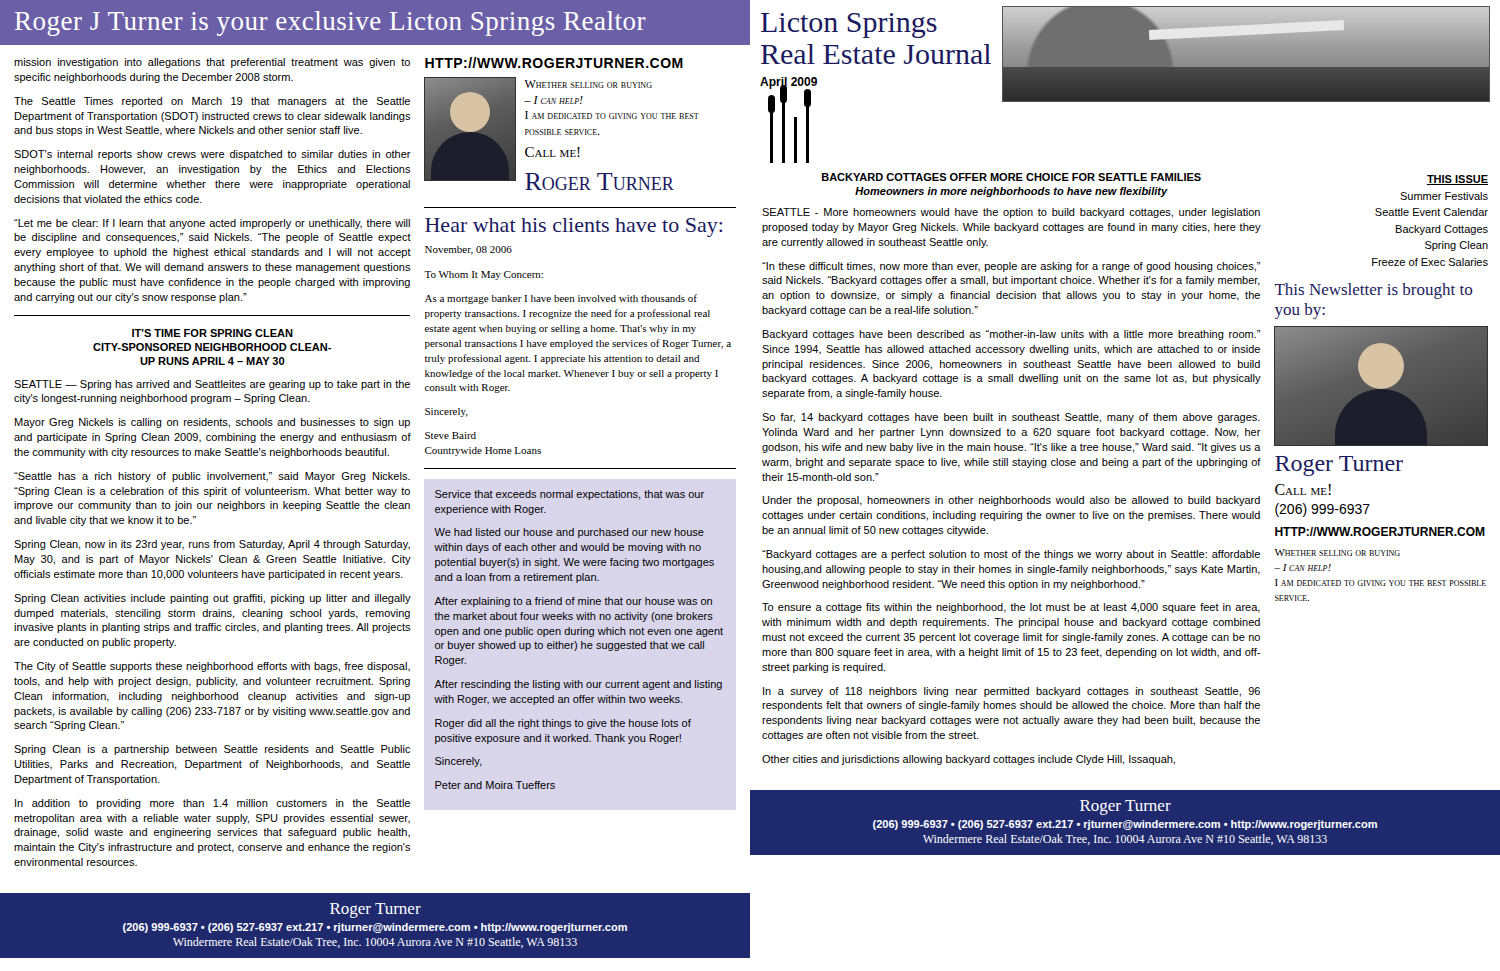Roger J Turner is your exclusive Licton Springs Realtor
mission investigation into allegations that preferential treatment was given to specific neighborhoods during the December 2008 storm.
The Seattle Times reported on March 19 that managers at the Seattle Department of Transportation (SDOT) instructed crews to clear sidewalk landings and bus stops in West Seattle, where Nickels and other senior staff live.
SDOT's internal reports show crews were dispatched to similar duties in other neighborhoods. However, an investigation by the Ethics and Elections Commission will determine whether there were inappropriate operational decisions that violated the ethics code.
“Let me be clear: If I learn that anyone acted improperly or unethically, there will be discipline and consequences,” said Nickels. “The people of Seattle expect every employee to uphold the highest ethical standards and I will not accept anything short of that. We will demand answers to these management questions because the public must have confidence in the people charged with improving and carrying out our city's snow response plan.”
IT'S TIME FOR SPRING CLEAN
CITY-SPONSORED NEIGHBORHOOD CLEAN-
UP RUNS APRIL 4 – MAY 30
SEATTLE — Spring has arrived and Seattleites are gearing up to take part in the city's longest-running neighborhood program – Spring Clean.
Mayor Greg Nickels is calling on residents, schools and businesses to sign up and participate in Spring Clean 2009, combining the energy and enthusiasm of the community with city resources to make Seattle's neighborhoods beautiful.
“Seattle has a rich history of public involvement,” said Mayor Greg Nickels. “Spring Clean is a celebration of this spirit of volunteerism. What better way to improve our community than to join our neighbors in keeping Seattle the clean and livable city that we know it to be.”
Spring Clean, now in its 23rd year, runs from Saturday, April 4 through Saturday, May 30, and is part of Mayor Nickels' Clean & Green Seattle Initiative. City officials estimate more than 10,000 volunteers have participated in recent years.
Spring Clean activities include painting out graffiti, picking up litter and illegally dumped materials, stenciling storm drains, cleaning school yards, removing invasive plants in planting strips and traffic circles, and planting trees. All projects are conducted on public property.
The City of Seattle supports these neighborhood efforts with bags, free disposal, tools, and help with project design, publicity, and volunteer recruitment. Spring Clean information, including neighborhood cleanup activities and sign-up packets, is available by calling (206) 233-7187 or by visiting www.seattle.gov and search “Spring Clean.”
Spring Clean is a partnership between Seattle residents and Seattle Public Utilities, Parks and Recreation, Department of Neighborhoods, and Seattle Department of Transportation.
In addition to providing more than 1.4 million customers in the Seattle metropolitan area with a reliable water supply, SPU provides essential sewer, drainage, solid waste and engineering services that safeguard public health, maintain the City's infrastructure and protect, conserve and enhance the region's environmental resources.
HTTP://WWW.ROGERJTURNER.COM
Whether selling or buying
– I can help!
I am dedicated to giving you the best possible service.
Call me!
Roger Turner
Hear what his clients have to Say:
November, 08 2006
To Whom It May Concern:
As a mortgage banker I have been involved with thousands of property transactions. I recognize the need for a professional real estate agent when buying or selling a home. That's why in my personal transactions I have employed the services of Roger Turner, a truly professional agent. I appreciate his attention to detail and knowledge of the local market. Whenever I buy or sell a property I consult with Roger.
Sincerely,
Steve Baird
Countrywide Home Loans
Service that exceeds normal expectations, that was our experience with Roger.
We had listed our house and purchased our new house within days of each other and would be moving with no potential buyer(s) in sight. We were facing two mortgages and a loan from a retirement plan.
After explaining to a friend of mine that our house was on the market about four weeks with no activity (one brokers open and one public open during which not even one agent or buyer showed up to either) he suggested that we call Roger.
After rescinding the listing with our current agent and listing with Roger, we accepted an offer within two weeks.
Roger did all the right things to give the house lots of positive exposure and it worked. Thank you Roger!
Sincerely,
Peter and Moira Tueffers
Roger Turner
(206) 999-6937 • (206) 527-6937 ext.217 • rjturner@windermere.com • http://www.rogerjturner.com
Windermere Real Estate/Oak Tree, Inc. 10004 Aurora Ave N #10 Seattle, WA 98133
Licton Springs
Real Estate Journal
April 2009
BACKYARD COTTAGES OFFER MORE CHOICE FOR SEATTLE FAMILIES
Homeowners in more neighborhoods to have new flexibility
SEATTLE - More homeowners would have the option to build backyard cottages, under legislation proposed today by Mayor Greg Nickels. While backyard cottages are found in many cities, here they are currently allowed in southeast Seattle only.
“In these difficult times, now more than ever, people are asking for a range of good housing choices,” said Nickels. “Backyard cottages offer a small, but important choice. Whether it's for a family member, an option to downsize, or simply a financial decision that allows you to stay in your home, the backyard cottage can be a real-life solution.”
Backyard cottages have been described as “mother-in-law units with a little more breathing room.” Since 1994, Seattle has allowed attached accessory dwelling units, which are attached to or inside principal residences. Since 2006, homeowners in southeast Seattle have been allowed to build backyard cottages. A backyard cottage is a small dwelling unit on the same lot as, but physically separate from, a single-family house.
So far, 14 backyard cottages have been built in southeast Seattle, many of them above garages. Yolinda Ward and her partner Lynn downsized to a 620 square foot backyard cottage. Now, her godson, his wife and new baby live in the main house. “It's like a tree house,” Ward said. “It gives us a warm, bright and separate space to live, while still staying close and being a part of the upbringing of their 15-month-old son.”
Under the proposal, homeowners in other neighborhoods would also be allowed to build backyard cottages under certain conditions, including requiring the owner to live on the premises. There would be an annual limit of 50 new cottages citywide.
“Backyard cottages are a perfect solution to most of the things we worry about in Seattle: affordable housing,and allowing people to stay in their homes in single-family neighborhoods,” says Kate Martin, Greenwood neighborhood resident. “We need this option in my neighborhood.”
To ensure a cottage fits within the neighborhood, the lot must be at least 4,000 square feet in area, with minimum width and depth requirements. The principal house and backyard cottage combined must not exceed the current 35 percent lot coverage limit for single-family zones. A cottage can be no more than 800 square feet in area, with a height limit of 15 to 23 feet, depending on lot width, and off-street parking is required.
In a survey of 118 neighbors living near permitted backyard cottages in southeast Seattle, 96 respondents felt that owners of single-family homes should be allowed the choice. More than half the respondents living near backyard cottages were not actually aware they had been built, because the cottages are often not visible from the street.
Other cities and jurisdictions allowing backyard cottages include Clyde Hill, Issaquah,
THIS ISSUE
Summer Festivals
Seattle Event Calendar
Backyard Cottages
Spring Clean
Freeze of Exec Salaries
This Newsletter is brought to you by:
Roger Turner
Call me!
(206) 999-6937
HTTP://WWW.ROGERJTURNER.COM
Whether selling or buying
– I can help!
I am dedicated to giving you the best possible service.
Roger Turner
(206) 999-6937 • (206) 527-6937 ext.217 • rjturner@windermere.com • http://www.rogerjturner.com
Windermere Real Estate/Oak Tree, Inc. 10004 Aurora Ave N #10 Seattle, WA 98133